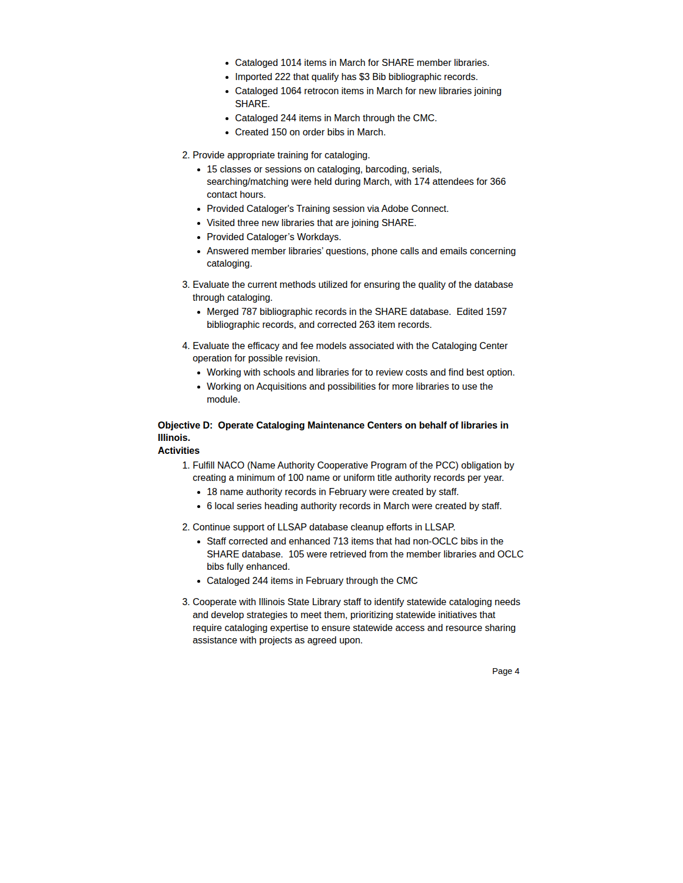Cataloged 1014 items in March for SHARE member libraries.
Imported 222 that qualify has $3 Bib bibliographic records.
Cataloged 1064 retrocon items in March for new libraries joining SHARE.
Cataloged 244 items in March through the CMC.
Created 150 on order bibs in March.
Provide appropriate training for cataloging.
15 classes or sessions on cataloging, barcoding, serials, searching/matching were held during March, with 174 attendees for 366 contact hours.
Provided Cataloger's Training session via Adobe Connect.
Visited three new libraries that are joining SHARE.
Provided Cataloger’s Workdays.
Answered member libraries’ questions, phone calls and emails concerning cataloging.
Evaluate the current methods utilized for ensuring the quality of the database through cataloging.
Merged 787 bibliographic records in the SHARE database. Edited 1597 bibliographic records, and corrected 263 item records.
Evaluate the efficacy and fee models associated with the Cataloging Center operation for possible revision.
Working with schools and libraries for to review costs and find best option.
Working on Acquisitions and possibilities for more libraries to use the module.
Objective D: Operate Cataloging Maintenance Centers on behalf of libraries in Illinois.
Activities
Fulfill NACO (Name Authority Cooperative Program of the PCC) obligation by creating a minimum of 100 name or uniform title authority records per year.
18 name authority records in February were created by staff.
6 local series heading authority records in March were created by staff.
Continue support of LLSAP database cleanup efforts in LLSAP.
Staff corrected and enhanced 713 items that had non-OCLC bibs in the SHARE database. 105 were retrieved from the member libraries and OCLC bibs fully enhanced.
Cataloged 244 items in February through the CMC
Cooperate with Illinois State Library staff to identify statewide cataloging needs and develop strategies to meet them, prioritizing statewide initiatives that require cataloging expertise to ensure statewide access and resource sharing assistance with projects as agreed upon.
Page 4